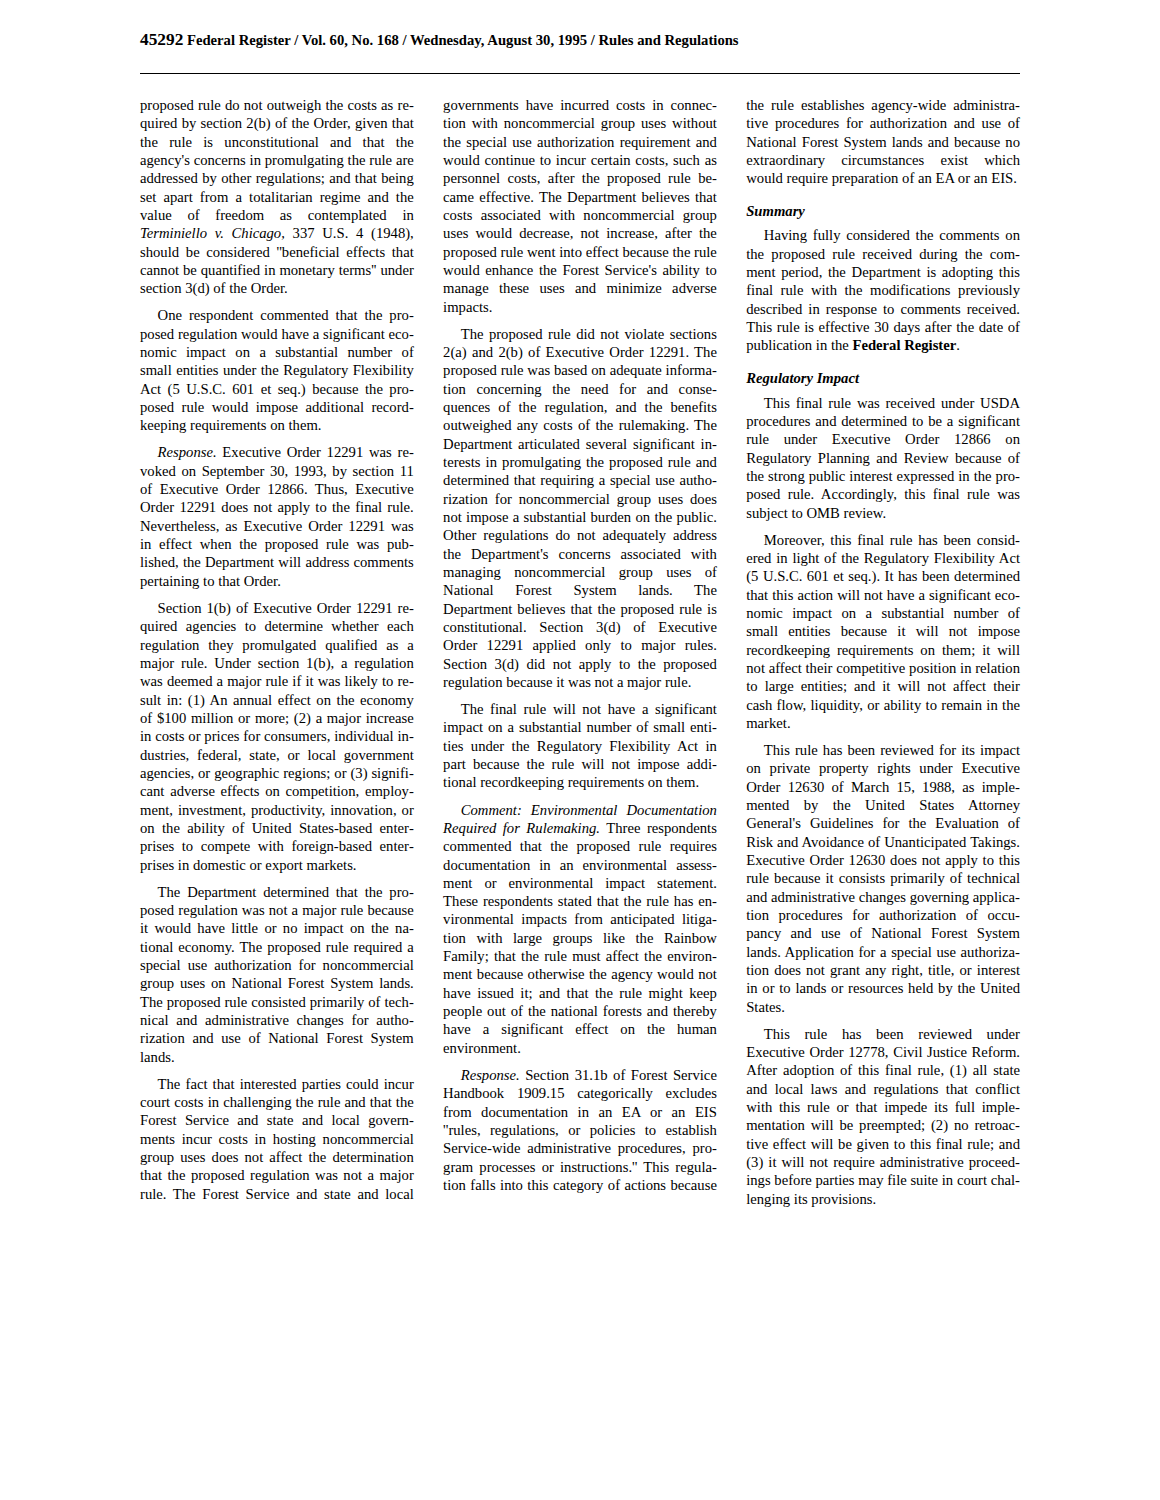45292 Federal Register / Vol. 60, No. 168 / Wednesday, August 30, 1995 / Rules and Regulations
proposed rule do not outweigh the costs as required by section 2(b) of the Order, given that the rule is unconstitutional and that the agency's concerns in promulgating the rule are addressed by other regulations; and that being set apart from a totalitarian regime and the value of freedom as contemplated in Terminiello v. Chicago, 337 U.S. 4 (1948), should be considered ''beneficial effects that cannot be quantified in monetary terms'' under section 3(d) of the Order.
One respondent commented that the proposed regulation would have a significant economic impact on a substantial number of small entities under the Regulatory Flexibility Act (5 U.S.C. 601 et seq.) because the proposed rule would impose additional recordkeeping requirements on them.
Response. Executive Order 12291 was revoked on September 30, 1993, by section 11 of Executive Order 12866. Thus, Executive Order 12291 does not apply to the final rule. Nevertheless, as Executive Order 12291 was in effect when the proposed rule was published, the Department will address comments pertaining to that Order.
Section 1(b) of Executive Order 12291 required agencies to determine whether each regulation they promulgated qualified as a major rule. Under section 1(b), a regulation was deemed a major rule if it was likely to result in: (1) An annual effect on the economy of $100 million or more; (2) a major increase in costs or prices for consumers, individual industries, federal, state, or local government agencies, or geographic regions; or (3) significant adverse effects on competition, employment, investment, productivity, innovation, or on the ability of United States-based enterprises to compete with foreign-based enterprises in domestic or export markets.
The Department determined that the proposed regulation was not a major rule because it would have little or no impact on the national economy. The proposed rule required a special use authorization for noncommercial group uses on National Forest System lands. The proposed rule consisted primarily of technical and administrative changes for authorization and use of National Forest System lands.
The fact that interested parties could incur court costs in challenging the rule and that the Forest Service and state and local governments incur costs in hosting noncommercial group uses does not affect the determination that the proposed regulation was not a major rule. The Forest Service and state and local governments have incurred costs in connection with noncommercial group uses without the special use authorization requirement and would continue to incur certain costs, such as personnel costs, after the proposed rule became effective. The Department believes that costs associated with noncommercial group uses would decrease, not increase, after the proposed rule went into effect because the rule would enhance the Forest Service's ability to manage these uses and minimize adverse impacts.
The proposed rule did not violate sections 2(a) and 2(b) of Executive Order 12291. The proposed rule was based on adequate information concerning the need for and consequences of the regulation, and the benefits outweighed any costs of the rulemaking. The Department articulated several significant interests in promulgating the proposed rule and determined that requiring a special use authorization for noncommercial group uses does not impose a substantial burden on the public. Other regulations do not adequately address the Department's concerns associated with managing noncommercial group uses of National Forest System lands. The Department believes that the proposed rule is constitutional. Section 3(d) of Executive Order 12291 applied only to major rules. Section 3(d) did not apply to the proposed regulation because it was not a major rule.
The final rule will not have a significant impact on a substantial number of small entities under the Regulatory Flexibility Act in part because the rule will not impose additional recordkeeping requirements on them.
Comment: Environmental Documentation Required for Rulemaking. Three respondents commented that the proposed rule requires documentation in an environmental assessment or environmental impact statement. These respondents stated that the rule has environmental impacts from anticipated litigation with large groups like the Rainbow Family; that the rule must affect the environment because otherwise the agency would not have issued it; and that the rule might keep people out of the national forests and thereby have a significant effect on the human environment.
Response. Section 31.1b of Forest Service Handbook 1909.15 categorically excludes from documentation in an EA or an EIS ''rules, regulations, or policies to establish Service-wide administrative procedures, program processes or instructions.'' This regulation falls into this category of actions because the rule establishes agency-wide administrative procedures for authorization and use of National Forest System lands and because no extraordinary circumstances exist which would require preparation of an EA or an EIS.
Summary
Having fully considered the comments on the proposed rule received during the comment period, the Department is adopting this final rule with the modifications previously described in response to comments received. This rule is effective 30 days after the date of publication in the Federal Register.
Regulatory Impact
This final rule was received under USDA procedures and determined to be a significant rule under Executive Order 12866 on Regulatory Planning and Review because of the strong public interest expressed in the proposed rule. Accordingly, this final rule was subject to OMB review.
Moreover, this final rule has been considered in light of the Regulatory Flexibility Act (5 U.S.C. 601 et seq.). It has been determined that this action will not have a significant economic impact on a substantial number of small entities because it will not impose recordkeeping requirements on them; it will not affect their competitive position in relation to large entities; and it will not affect their cash flow, liquidity, or ability to remain in the market.
This rule has been reviewed for its impact on private property rights under Executive Order 12630 of March 15, 1988, as implemented by the United States Attorney General's Guidelines for the Evaluation of Risk and Avoidance of Unanticipated Takings. Executive Order 12630 does not apply to this rule because it consists primarily of technical and administrative changes governing application procedures for authorization of occupancy and use of National Forest System lands. Application for a special use authorization does not grant any right, title, or interest in or to lands or resources held by the United States.
This rule has been reviewed under Executive Order 12778, Civil Justice Reform. After adoption of this final rule, (1) all state and local laws and regulations that conflict with this rule or that impede its full implementation will be preempted; (2) no retroactive effect will be given to this final rule; and (3) it will not require administrative proceedings before parties may file suite in court challenging its provisions.